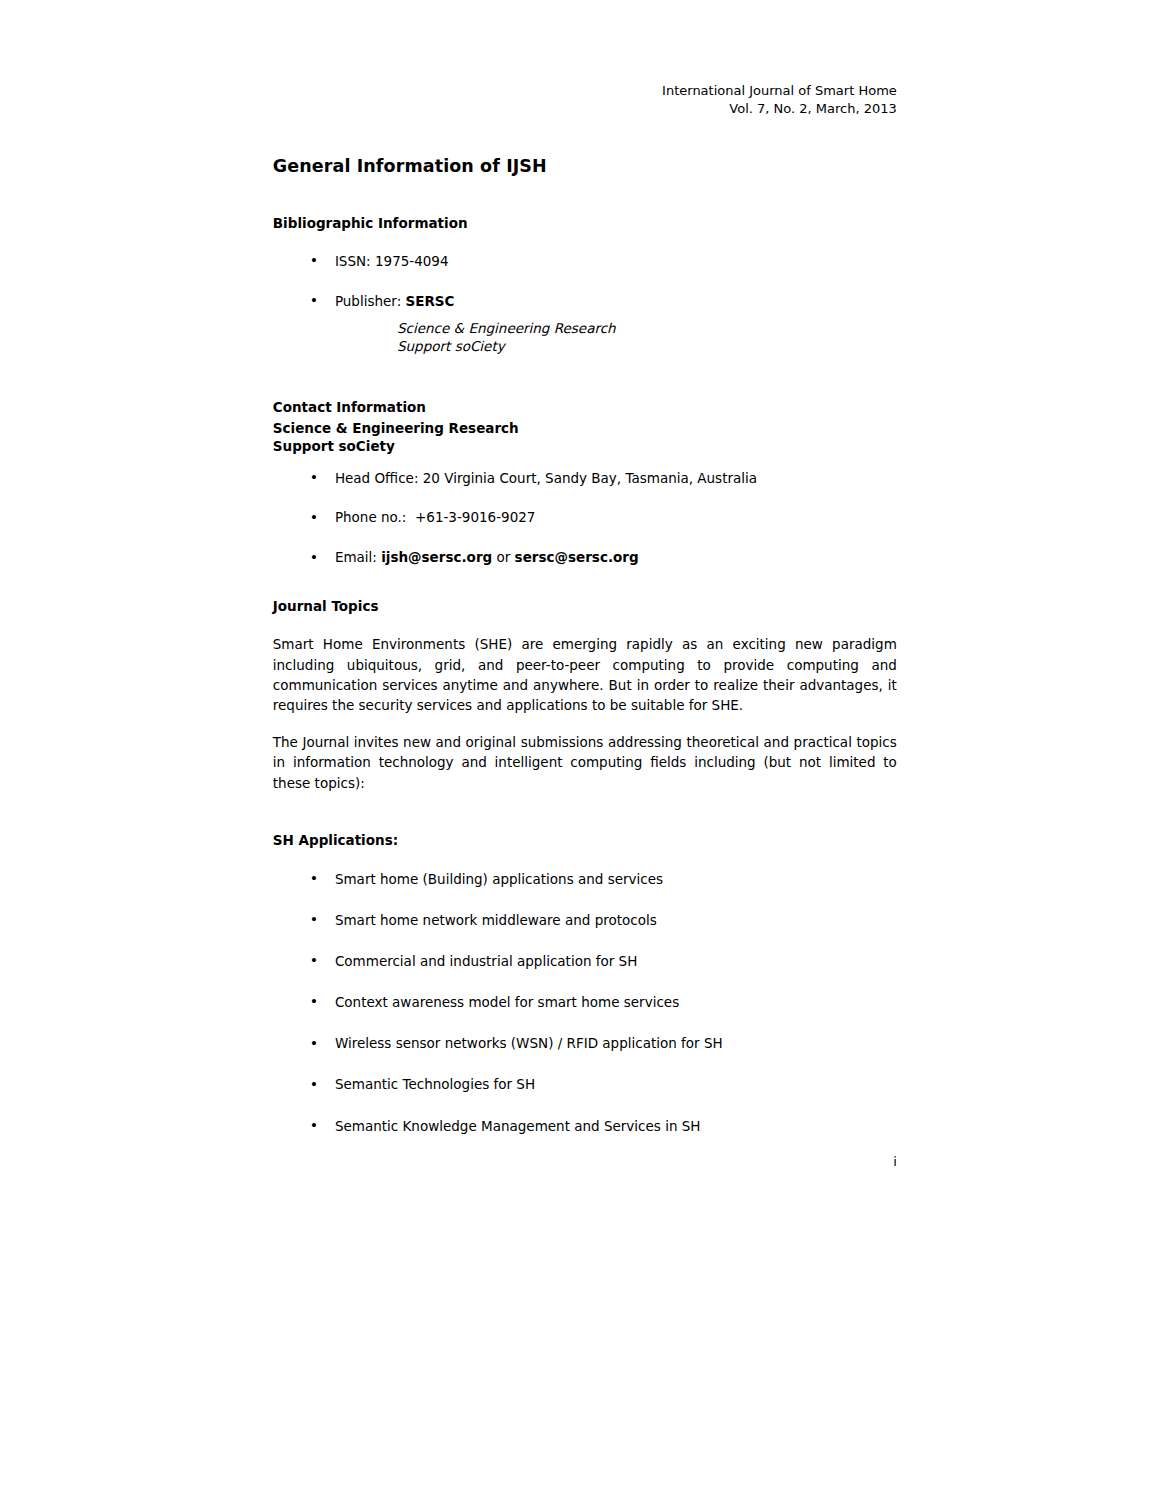International Journal of Smart Home
Vol. 7, No. 2, March, 2013
General Information of IJSH
Bibliographic Information
ISSN: 1975-4094
Publisher: SERSC
Science & Engineering Research
Support soCiety
Contact Information
Science & Engineering Research
Support soCiety
Head Office: 20 Virginia Court, Sandy Bay, Tasmania, Australia
Phone no.: +61-3-9016-9027
Email: ijsh@sersc.org or sersc@sersc.org
Journal Topics
Smart Home Environments (SHE) are emerging rapidly as an exciting new paradigm including ubiquitous, grid, and peer-to-peer computing to provide computing and communication services anytime and anywhere. But in order to realize their advantages, it requires the security services and applications to be suitable for SHE.
The Journal invites new and original submissions addressing theoretical and practical topics in information technology and intelligent computing fields including (but not limited to these topics):
SH Applications:
Smart home (Building) applications and services
Smart home network middleware and protocols
Commercial and industrial application for SH
Context awareness model for smart home services
Wireless sensor networks (WSN) / RFID application for SH
Semantic Technologies for SH
Semantic Knowledge Management and Services in SH
i